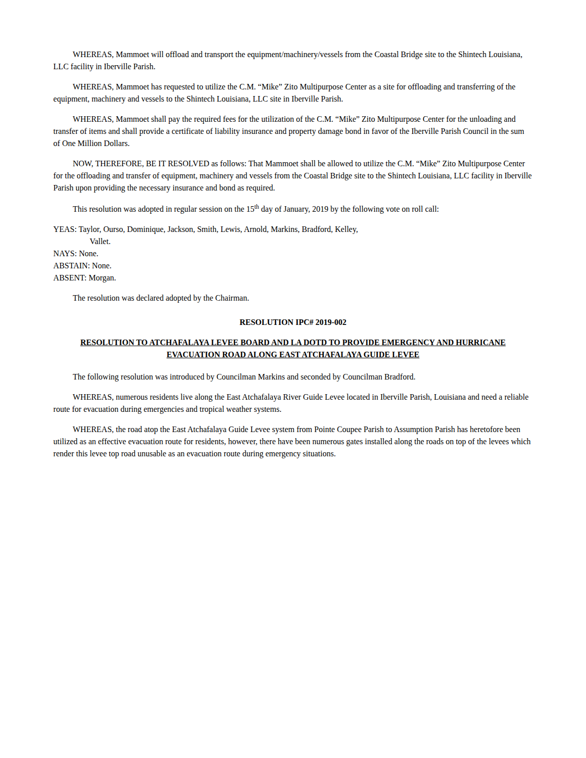WHEREAS, Mammoet will offload and transport the equipment/machinery/vessels from the Coastal Bridge site to the Shintech Louisiana, LLC facility in Iberville Parish.
WHEREAS, Mammoet has requested to utilize the C.M. “Mike” Zito Multipurpose Center as a site for offloading and transferring of the equipment, machinery and vessels to the Shintech Louisiana, LLC site in Iberville Parish.
WHEREAS, Mammoet shall pay the required fees for the utilization of the C.M. “Mike” Zito Multipurpose Center for the unloading and transfer of items and shall provide a certificate of liability insurance and property damage bond in favor of the Iberville Parish Council in the sum of One Million Dollars.
NOW, THEREFORE, BE IT RESOLVED as follows: That Mammoet shall be allowed to utilize the C.M. “Mike” Zito Multipurpose Center for the offloading and transfer of equipment, machinery and vessels from the Coastal Bridge site to the Shintech Louisiana, LLC facility in Iberville Parish upon providing the necessary insurance and bond as required.
This resolution was adopted in regular session on the 15th day of January, 2019 by the following vote on roll call:
YEAS: Taylor, Ourso, Dominique, Jackson, Smith, Lewis, Arnold, Markins, Bradford, Kelley,
Vallet.
NAYS: None.
ABSTAIN: None.
ABSENT: Morgan.
The resolution was declared adopted by the Chairman.
RESOLUTION IPC# 2019-002
RESOLUTION TO ATCHAFALAYA LEVEE BOARD AND LA DOTD TO PROVIDE EMERGENCY AND HURRICANE EVACUATION ROAD ALONG EAST ATCHAFALAYA GUIDE LEVEE
The following resolution was introduced by Councilman Markins and seconded by Councilman Bradford.
WHEREAS, numerous residents live along the East Atchafalaya River Guide Levee located in Iberville Parish, Louisiana and need a reliable route for evacuation during emergencies and tropical weather systems.
WHEREAS, the road atop the East Atchafalaya Guide Levee system from Pointe Coupee Parish to Assumption Parish has heretofore been utilized as an effective evacuation route for residents, however, there have been numerous gates installed along the roads on top of the levees which render this levee top road unusable as an evacuation route during emergency situations.